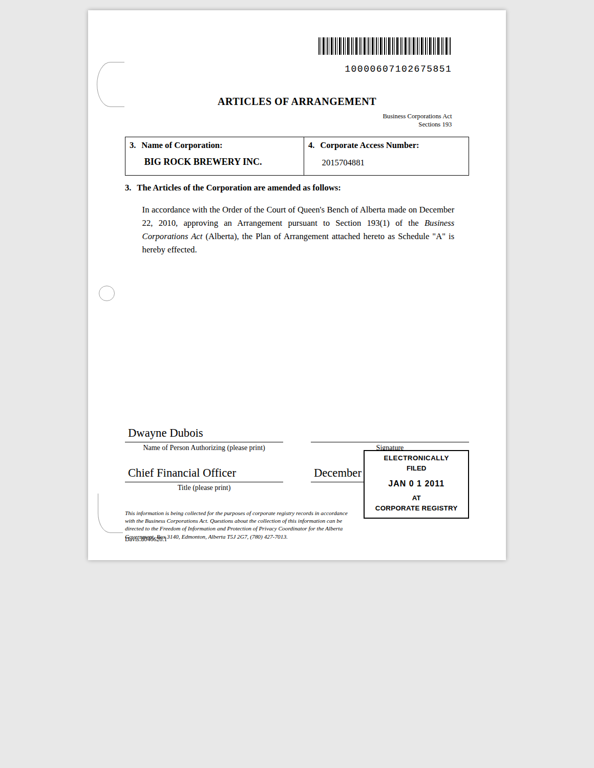10000607102675851
ARTICLES OF ARRANGEMENT
Business Corporations Act
Sections 193
| 3. Name of Corporation: BIG ROCK BREWERY INC. | 4. Corporate Access Number: 2015704881 |
3. The Articles of the Corporation are amended as follows:
In accordance with the Order of the Court of Queen's Bench of Alberta made on December 22, 2010, approving an Arrangement pursuant to Section 193(1) of the Business Corporations Act (Alberta), the Plan of Arrangement attached hereto as Schedule "A" is hereby effected.
Dwayne Dubois
Name of Person Authorizing (please print)
Chief Financial Officer
Title (please print)
 
Signature
December 22, 2010
Date
This information is being collected for the purposes of corporate registry records in accordance with the Business Corporations Act. Questions about the collection of this information can be directed to the Freedom of Information and Protection of Privacy Coordinator for the Alberta Government, Box 3140, Edmonton, Alberta T5J 2G7, (780) 427-7013.
ELECTRONICALLY
FILED
JAN 0 1 2011
AT
CORPORATE REGISTRY
Davis:8046620.1